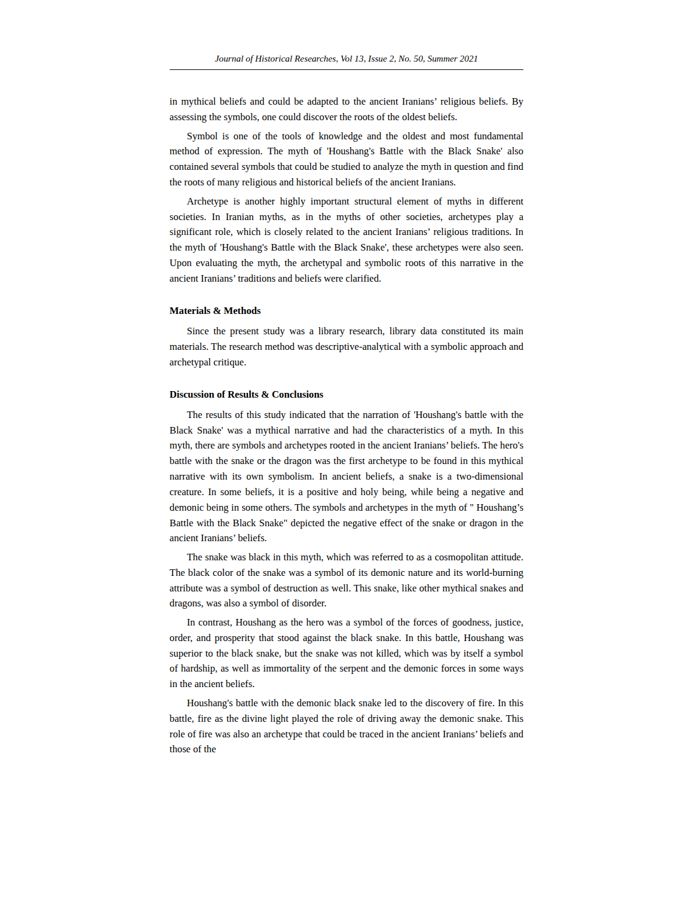Journal of Historical Researches, Vol 13, Issue 2, No. 50, Summer 2021
in mythical beliefs and could be adapted to the ancient Iranians’ religious beliefs. By assessing the symbols, one could discover the roots of the oldest beliefs.
Symbol is one of the tools of knowledge and the oldest and most fundamental method of expression. The myth of 'Houshang's Battle with the Black Snake' also contained several symbols that could be studied to analyze the myth in question and find the roots of many religious and historical beliefs of the ancient Iranians.
Archetype is another highly important structural element of myths in different societies. In Iranian myths, as in the myths of other societies, archetypes play a significant role, which is closely related to the ancient Iranians’ religious traditions. In the myth of 'Houshang's Battle with the Black Snake', these archetypes were also seen. Upon evaluating the myth, the archetypal and symbolic roots of this narrative in the ancient Iranians’ traditions and beliefs were clarified.
Materials & Methods
Since the present study was a library research, library data constituted its main materials. The research method was descriptive-analytical with a symbolic approach and archetypal critique.
Discussion of Results & Conclusions
The results of this study indicated that the narration of 'Houshang's battle with the Black Snake' was a mythical narrative and had the characteristics of a myth. In this myth, there are symbols and archetypes rooted in the ancient Iranians’ beliefs. The hero's battle with the snake or the dragon was the first archetype to be found in this mythical narrative with its own symbolism. In ancient beliefs, a snake is a two-dimensional creature. In some beliefs, it is a positive and holy being, while being a negative and demonic being in some others. The symbols and archetypes in the myth of " Houshang’s Battle with the Black Snake" depicted the negative effect of the snake or dragon in the ancient Iranians’ beliefs.
The snake was black in this myth, which was referred to as a cosmopolitan attitude. The black color of the snake was a symbol of its demonic nature and its world-burning attribute was a symbol of destruction as well. This snake, like other mythical snakes and dragons, was also a symbol of disorder.
In contrast, Houshang as the hero was a symbol of the forces of goodness, justice, order, and prosperity that stood against the black snake. In this battle, Houshang was superior to the black snake, but the snake was not killed, which was by itself a symbol of hardship, as well as immortality of the serpent and the demonic forces in some ways in the ancient beliefs.
Houshang's battle with the demonic black snake led to the discovery of fire. In this battle, fire as the divine light played the role of driving away the demonic snake. This role of fire was also an archetype that could be traced in the ancient Iranians’ beliefs and those of the